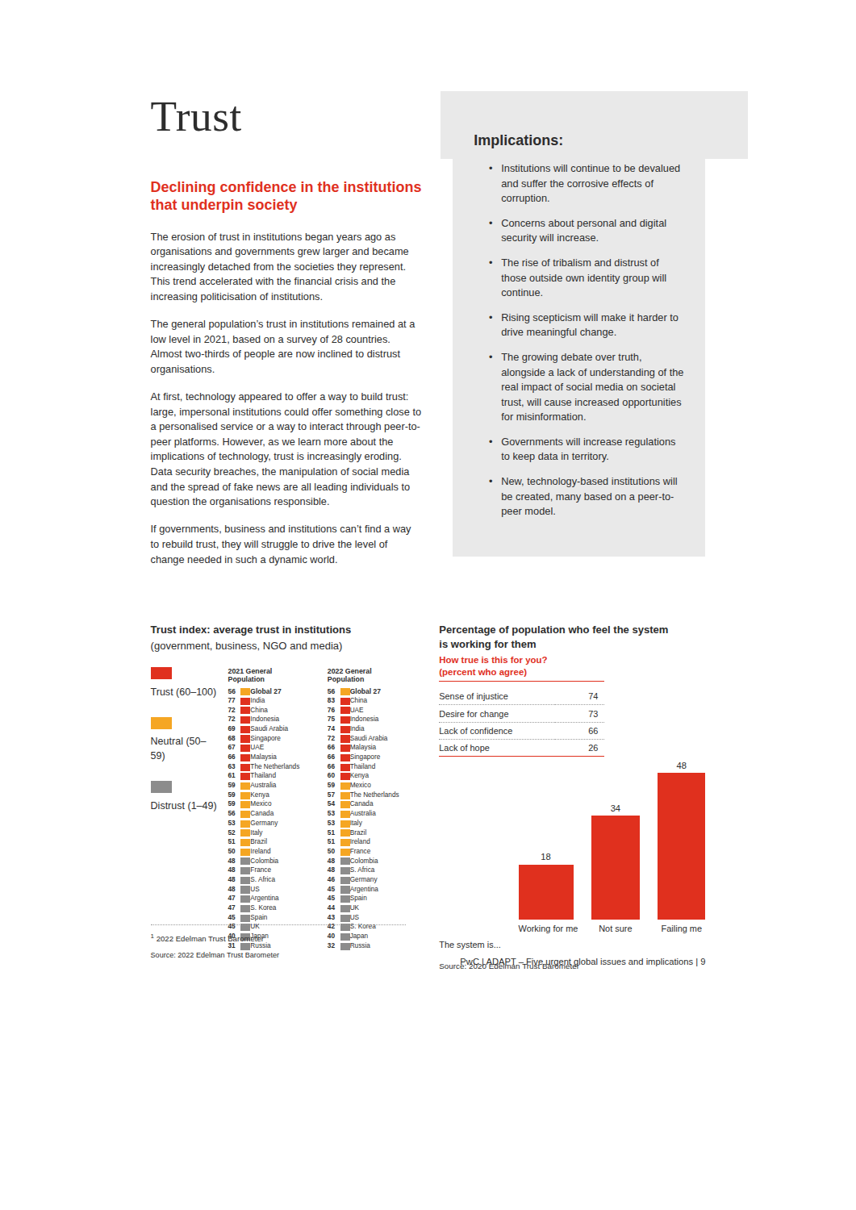Trust
Declining confidence in the institutions that underpin society
The erosion of trust in institutions began years ago as organisations and governments grew larger and became increasingly detached from the societies they represent. This trend accelerated with the financial crisis and the increasing politicisation of institutions.
The general population’s trust in institutions remained at a low level in 2021, based on a survey of 28 countries. Almost two-thirds of people are now inclined to distrust organisations.
At first, technology appeared to offer a way to build trust: large, impersonal institutions could offer something close to a personalised service or a way to interact through peer-to-peer platforms. However, as we learn more about the implications of technology, trust is increasingly eroding. Data security breaches, the manipulation of social media and the spread of fake news are all leading individuals to question the organisations responsible.
If governments, business and institutions can’t find a way to rebuild trust, they will struggle to drive the level of change needed in such a dynamic world.
Implications:
Institutions will continue to be devalued and suffer the corrosive effects of corruption.
Concerns about personal and digital security will increase.
The rise of tribalism and distrust of those outside own identity group will continue.
Rising scepticism will make it harder to drive meaningful change.
The growing debate over truth, alongside a lack of understanding of the real impact of social media on societal trust, will cause increased opportunities for misinformation.
Governments will increase regulations to keep data in territory.
New, technology-based institutions will be created, many based on a peer-to-peer model.
Trust index: average trust in institutions
(government, business, NGO and media)
Trust (60–100)
Neutral (50–59)
Distrust (1–49)
2021 General Population
| 56 | | Global 27 |
| 77 | | India |
| 72 | | China |
| 72 | | Indonesia |
| 69 | | Saudi Arabia |
| 68 | | Singapore |
| 67 | | UAE |
| 66 | | Malaysia |
| 63 | | The Netherlands |
| 61 | | Thailand |
| 59 | | Australia |
| 59 | | Kenya |
| 59 | | Mexico |
| 56 | | Canada |
| 53 | | Germany |
| 52 | | Italy |
| 51 | | Brazil |
| 50 | | Ireland |
| 48 | | Colombia |
| 48 | | France |
| 48 | | S. Africa |
| 48 | | US |
| 47 | | Argentina |
| 47 | | S. Korea |
| 45 | | Spain |
| 45 | | UK |
| 40 | | Japan |
| 31 | | Russia |
2022 General Population
| 56 | | Global 27 |
| 83 | | China |
| 76 | | UAE |
| 75 | | Indonesia |
| 74 | | India |
| 72 | | Saudi Arabia |
| 66 | | Malaysia |
| 66 | | Singapore |
| 66 | | Thailand |
| 60 | | Kenya |
| 59 | | Mexico |
| 57 | | The Netherlands |
| 54 | | Canada |
| 53 | | Australia |
| 53 | | Italy |
| 51 | | Brazil |
| 51 | | Ireland |
| 50 | | France |
| 48 | | Colombia |
| 48 | | S. Africa |
| 46 | | Germany |
| 45 | | Argentina |
| 45 | | Spain |
| 44 | | UK |
| 43 | | US |
| 42 | | S. Korea |
| 40 | | Japan |
| 32 | | Russia |
Source: 2022 Edelman Trust Barometer
Percentage of population who feel the system
is working for them
How true is this for you?
(percent who agree)
| Sense of injustice | 74 |
| Desire for change | 73 |
| Lack of confidence | 66 |
| Lack of hope | 26 |
The system is...
18
Working for me
34
Not sure
48
Failing me
Source: 2020 Edelman Trust Barometer
1 2022 Edelman Trust Barometer
PwC | ADAPT – Five urgent global issues and implications | 9